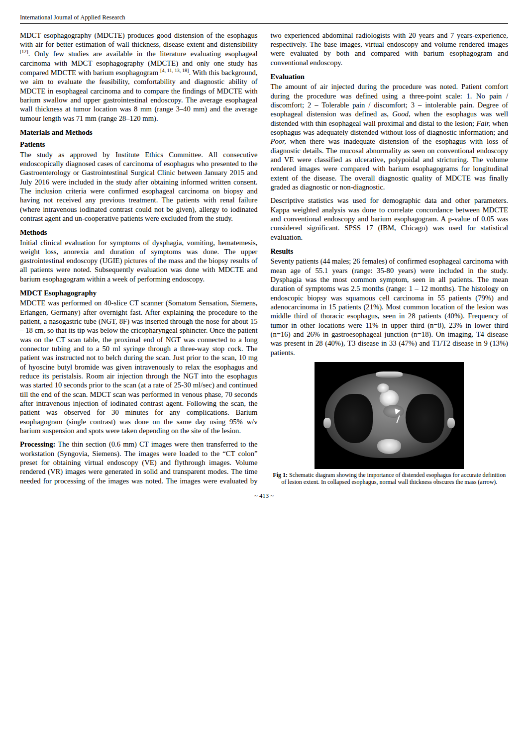International Journal of Applied Research
MDCT esophagography (MDCTE) produces good distension of the esophagus with air for better estimation of wall thickness, disease extent and distensibility [12]. Only few studies are available in the literature evaluating esophageal carcinoma with MDCT esophagography (MDCTE) and only one study has compared MDCTE with barium esophagogram [4, 11, 13, 18]. With this background, we aim to evaluate the feasibility, comfortability and diagnostic ability of MDCTE in esophageal carcinoma and to compare the findings of MDCTE with barium swallow and upper gastrointestinal endoscopy. The average esophageal wall thickness at tumor location was 8 mm (range 3–40 mm) and the average tumour length was 71 mm (range 28–120 mm).
Materials and Methods
Patients
The study as approved by Institute Ethics Committee. All consecutive endoscopically diagnosed cases of carcinoma of esophagus who presented to the Gastroenterology or Gastrointestinal Surgical Clinic between January 2015 and July 2016 were included in the study after obtaining informed written consent. The inclusion criteria were confirmed esophageal carcinoma on biopsy and having not received any previous treatment. The patients with renal failure (where intravenous iodinated contrast could not be given), allergy to iodinated contrast agent and un-cooperative patients were excluded from the study.
Methods
Initial clinical evaluation for symptoms of dysphagia, vomiting, hematemesis, weight loss, anorexia and duration of symptoms was done. The upper gastrointestinal endoscopy (UGIE) pictures of the mass and the biopsy results of all patients were noted. Subsequently evaluation was done with MDCTE and barium esophagogram within a week of performing endoscopy.
MDCT Esophagography
MDCTE was performed on 40-slice CT scanner (Somatom Sensation, Siemens, Erlangen, Germany) after overnight fast. After explaining the procedure to the patient, a nasogastric tube (NGT, 8F) was inserted through the nose for about 15 – 18 cm, so that its tip was below the cricopharyngeal sphincter. Once the patient was on the CT scan table, the proximal end of NGT was connected to a long connector tubing and to a 50 ml syringe through a three-way stop cock. The patient was instructed not to belch during the scan. Just prior to the scan, 10 mg of hyoscine butyl bromide was given intravenously to relax the esophagus and reduce its peristalsis. Room air injection through the NGT into the esophagus was started 10 seconds prior to the scan (at a rate of 25-30 ml/sec) and continued till the end of the scan. MDCT scan was performed in venous phase, 70 seconds after intravenous injection of iodinated contrast agent. Following the scan, the patient was observed for 30 minutes for any complications. Barium esophagogram (single contrast) was done on the same day using 95% w/v barium suspension and spots were taken depending on the site of the lesion.
Processing: The thin section (0.6 mm) CT images were then transferred to the workstation (Syngovia, Siemens). The images were loaded to the “CT colon” preset for obtaining virtual endoscopy (VE) and flythrough images. Volume rendered (VR) images were generated in solid and transparent modes. The time needed for processing of the images was noted. The images were evaluated by two experienced abdominal radiologists with 20 years and 7 years-experience, respectively. The base images, virtual endoscopy and volume rendered images were evaluated by both and compared with barium esophagogram and conventional endoscopy.
Evaluation
The amount of air injected during the procedure was noted. Patient comfort during the procedure was defined using a three-point scale: 1. No pain / discomfort; 2 – Tolerable pain / discomfort; 3 – intolerable pain. Degree of esophageal distension was defined as, Good, when the esophagus was well distended with thin esophageal wall proximal and distal to the lesion; Fair, when esophagus was adequately distended without loss of diagnostic information; and Poor, when there was inadequate distension of the esophagus with loss of diagnostic details. The mucosal abnormality as seen on conventional endoscopy and VE were classified as ulcerative, polypoidal and stricturing. The volume rendered images were compared with barium esophagograms for longitudinal extent of the disease. The overall diagnostic quality of MDCTE was finally graded as diagnostic or non-diagnostic.
Descriptive statistics was used for demographic data and other parameters. Kappa weighted analysis was done to correlate concordance between MDCTE and conventional endoscopy and barium esophagogram. A p-value of 0.05 was considered significant. SPSS 17 (IBM, Chicago) was used for statistical evaluation.
Results
Seventy patients (44 males; 26 females) of confirmed esophageal carcinoma with mean age of 55.1 years (range: 35-80 years) were included in the study. Dysphagia was the most common symptom, seen in all patients. The mean duration of symptoms was 2.5 months (range: 1 – 12 months). The histology on endoscopic biopsy was squamous cell carcinoma in 55 patients (79%) and adenocarcinoma in 15 patients (21%). Most common location of the lesion was middle third of thoracic esophagus, seen in 28 patients (40%). Frequency of tumor in other locations were 11% in upper third (n=8), 23% in lower third (n=16) and 26% in gastroesophageal junction (n=18). On imaging, T4 disease was present in 28 (40%), T3 disease in 33 (47%) and T1/T2 disease in 9 (13%) patients.
Fig 1: Schematic diagram showing the importance of distended esophagus for accurate definition of lesion extent. In collapsed esophagus, normal wall thickness obscures the mass (arrow).
~ 413 ~